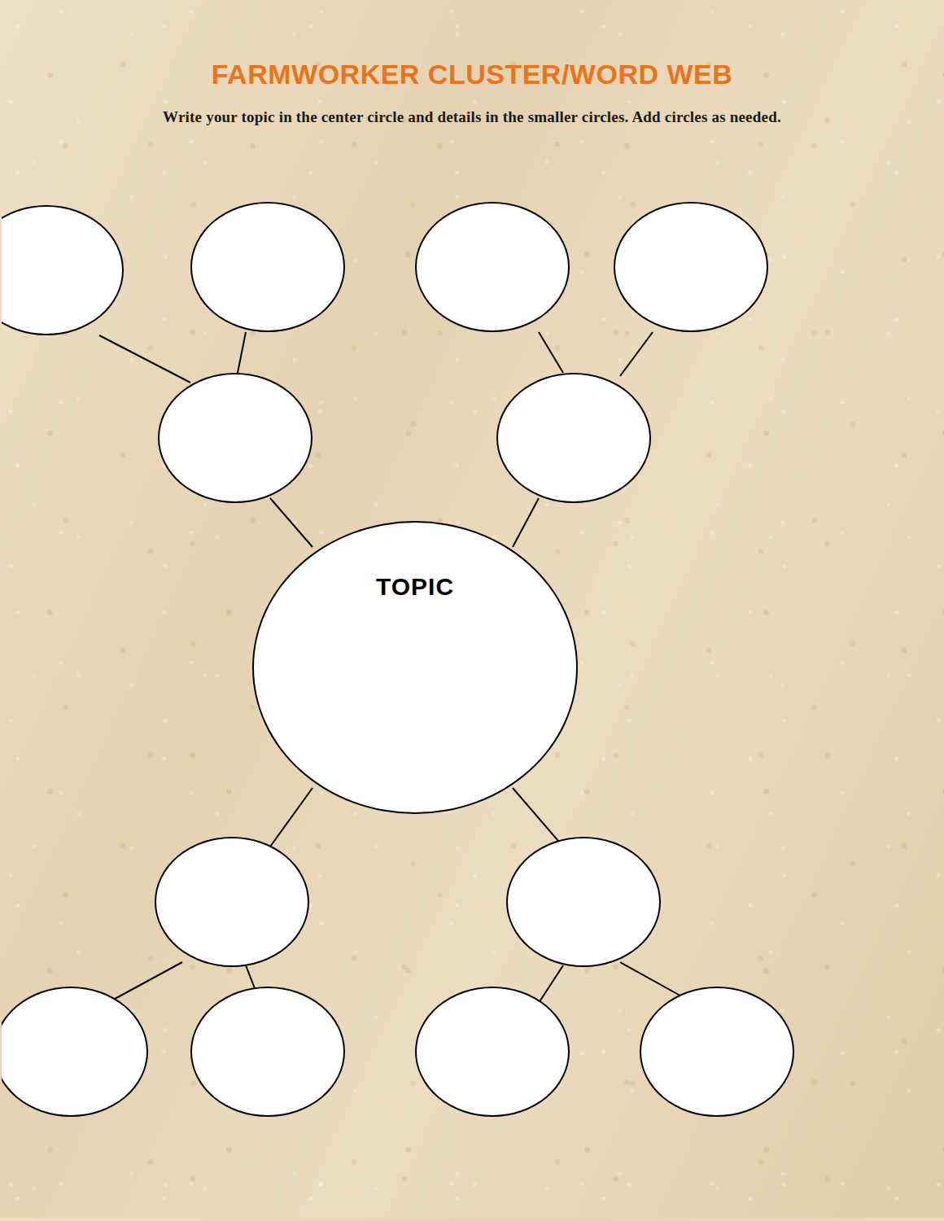Farmworker Cluster/Word Web
Write your topic in the center circle and details in the smaller circles. Add circles as needed.
Topic